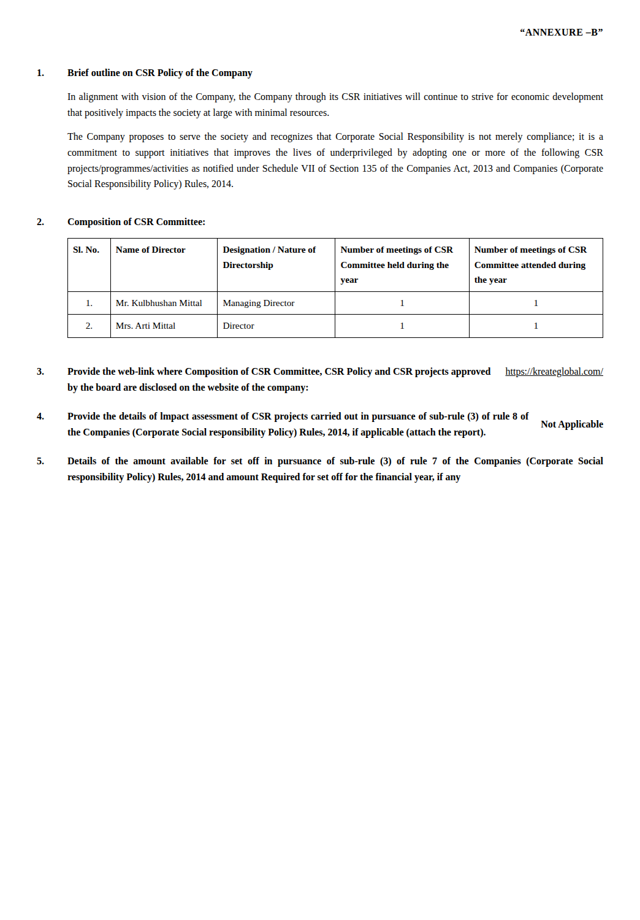“ANNEXURE –B”
1.
Brief outline on CSR Policy of the Company
In alignment with vision of the Company, the Company through its CSR initiatives will continue to strive for economic development that positively impacts the society at large with minimal resources.
The Company proposes to serve the society and recognizes that Corporate Social Responsibility is not merely compliance; it is a commitment to support initiatives that improves the lives of underprivileged by adopting one or more of the following CSR projects/programmes/activities as notified under Schedule VII of Section 135 of the Companies Act, 2013 and Companies (Corporate Social Responsibility Policy) Rules, 2014.
2.
Composition of CSR Committee:
| Sl. No. | Name of Director | Designation / Nature of Directorship | Number of meetings of CSR Committee held during the year | Number of meetings of CSR Committee attended during the year |
| --- | --- | --- | --- | --- |
| 1. | Mr. Kulbhushan Mittal | Managing Director | 1 | 1 |
| 2. | Mrs. Arti Mittal | Director | 1 | 1 |
3.
Provide the web-link where Composition of CSR Committee, CSR Policy and CSR projects approved by the board are disclosed on the website of the company:
https://kreateglobal.com/
4.
Provide the details of lmpact assessment of CSR projects carried out in pursuance of sub-rule (3) of rule 8 of the Companies (Corporate Social responsibility Policy) Rules, 2014, if applicable (attach the report).
Not Applicable
5.
Details of the amount available for set off in pursuance of sub-rule (3) of rule 7 of the Companies (Corporate Social responsibility Policy) Rules, 2014 and amount Required for set off for the financial year, if any